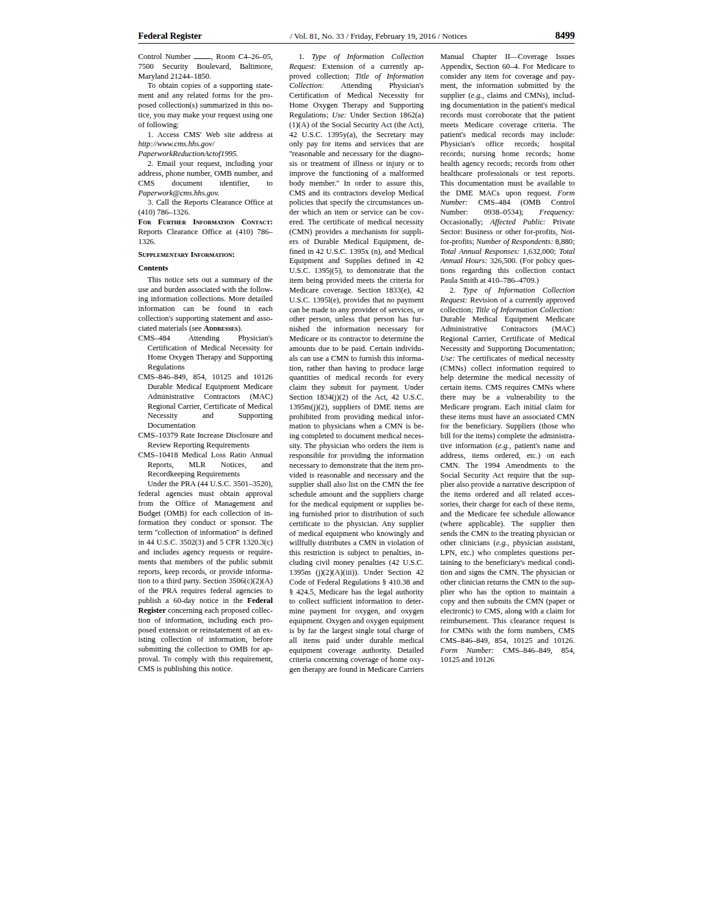Federal Register
/ Vol. 81, No. 33 / Friday, February 19, 2016 / Notices
8499
Control Number , Room C4–26–05, 7500 Security Boulevard, Baltimore, Maryland 21244–1850.
To obtain copies of a supporting statement and any related forms for the proposed collection(s) summarized in this notice, you may make your request using one of following:
1. Access CMS' Web site address at http://www.cms.hhs.gov/ PaperworkReductionActof1995.
2. Email your request, including your address, phone number, OMB number, and CMS document identifier, to Paperwork@cms.hhs.gov.
3. Call the Reports Clearance Office at (410) 786–1326.
For Further Information Contact: Reports Clearance Office at (410) 786–1326.
Supplementary Information:
Contents
This notice sets out a summary of the use and burden associated with the following information collections. More detailed information can be found in each collection's supporting statement and associated materials (see Addresses).
CMS–484 Attending Physician's Certification of Medical Necessity for Home Oxygen Therapy and Supporting Regulations
CMS–846–849, 854, 10125 and 10126 Durable Medical Equipment Medicare Administrative Contractors (MAC) Regional Carrier, Certificate of Medical Necessity and Supporting Documentation
CMS–10379 Rate Increase Disclosure and Review Reporting Requirements
CMS–10418 Medical Loss Ratio Annual Reports, MLR Notices, and Recordkeeping Requirements
Under the PRA (44 U.S.C. 3501–3520), federal agencies must obtain approval from the Office of Management and Budget (OMB) for each collection of information they conduct or sponsor. The term ''collection of information'' is defined in 44 U.S.C. 3502(3) and 5 CFR 1320.3(c) and includes agency requests or requirements that members of the public submit reports, keep records, or provide information to a third party. Section 3506(c)(2)(A) of the PRA requires federal agencies to publish a 60-day notice in the Federal Register concerning each proposed collection of information, including each proposed extension or reinstatement of an existing collection of information, before submitting the collection to OMB for approval. To comply with this requirement, CMS is publishing this notice.
1. Type of Information Collection Request: Extension of a currently approved collection; Title of Information Collection: Attending Physician's Certification of Medical Necessity for Home Oxygen Therapy and Supporting Regulations; Use: Under Section 1862(a)(1)(A) of the Social Security Act (the Act), 42 U.S.C. 1395y(a), the Secretary may only pay for items and services that are ''reasonable and necessary for the diagnosis or treatment of illness or injury or to improve the functioning of a malformed body member.'' In order to assure this, CMS and its contractors develop Medical policies that specify the circumstances under which an item or service can be covered. The certificate of medical necessity (CMN) provides a mechanism for suppliers of Durable Medical Equipment, defined in 42 U.S.C. 1395x (n), and Medical Equipment and Supplies defined in 42 U.S.C. 1395j(5), to demonstrate that the item being provided meets the criteria for Medicare coverage. Section 1833(e), 42 U.S.C. 1395l(e), provides that no payment can be made to any provider of services, or other person, unless that person has furnished the information necessary for Medicare or its contractor to determine the amounts due to be paid. Certain individuals can use a CMN to furnish this information, rather than having to produce large quantities of medical records for every claim they submit for payment. Under Section 1834(j)(2) of the Act, 42 U.S.C. 1395m(j)(2), suppliers of DME items are prohibited from providing medical information to physicians when a CMN is being completed to document medical necessity. The physician who orders the item is responsible for providing the information necessary to demonstrate that the item provided is reasonable and necessary and the supplier shall also list on the CMN the fee schedule amount and the suppliers charge for the medical equipment or supplies being furnished prior to distribution of such certificate to the physician. Any supplier of medical equipment who knowingly and willfully distributes a CMN in violation of this restriction is subject to penalties, including civil money penalties (42 U.S.C. 1395m (j)(2)(A)(iii)). Under Section 42 Code of Federal Regulations § 410.38 and § 424.5, Medicare has the legal authority to collect sufficient information to determine payment for oxygen, and oxygen equipment. Oxygen and oxygen equipment is by far the largest single total charge of all items paid under durable medical equipment coverage authority. Detailed criteria concerning coverage of home oxygen therapy are found in Medicare Carriers Manual Chapter II—Coverage Issues Appendix, Section 60–4. For Medicare to consider any item for coverage and payment, the information submitted by the supplier (e.g., claims and CMNs), including documentation in the patient's medical records must corroborate that the patient meets Medicare coverage criteria. The patient's medical records may include: Physician's office records; hospital records; nursing home records; home health agency records; records from other healthcare professionals or test reports. This documentation must be available to the DME MACs upon request. Form Number: CMS–484 (OMB Control Number: 0938–0534); Frequency: Occasionally; Affected Public: Private Sector: Business or other for-profits, Not-for-profits; Number of Respondents: 8,880; Total Annual Responses: 1,632,000; Total Annual Hours: 326,500. (For policy questions regarding this collection contact Paula Smith at 410–786–4709.)
2. Type of Information Collection Request: Revision of a currently approved collection; Title of Information Collection: Durable Medical Equipment Medicare Administrative Contractors (MAC) Regional Carrier, Certificate of Medical Necessity and Supporting Documentation; Use: The certificates of medical necessity (CMNs) collect information required to help determine the medical necessity of certain items. CMS requires CMNs where there may be a vulnerability to the Medicare program. Each initial claim for these items must have an associated CMN for the beneficiary. Suppliers (those who bill for the items) complete the administrative information (e.g., patient's name and address, items ordered, etc.) on each CMN. The 1994 Amendments to the Social Security Act require that the supplier also provide a narrative description of the items ordered and all related accessories, their charge for each of these items, and the Medicare fee schedule allowance (where applicable). The supplier then sends the CMN to the treating physician or other clinicians (e.g., physician assistant, LPN, etc.) who completes questions pertaining to the beneficiary's medical condition and signs the CMN. The physician or other clinician returns the CMN to the supplier who has the option to maintain a copy and then submits the CMN (paper or electronic) to CMS, along with a claim for reimbursement. This clearance request is for CMNs with the form numbers, CMS CMS–846–849, 854, 10125 and 10126. Form Number: CMS–846–849, 854, 10125 and 10126